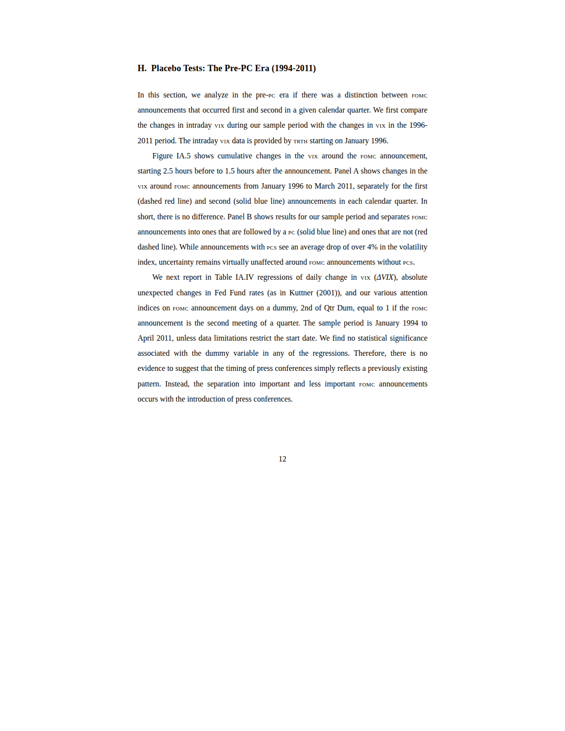H. Placebo Tests: The Pre-PC Era (1994-2011)
In this section, we analyze in the pre-pc era if there was a distinction between fomc announcements that occurred first and second in a given calendar quarter. We first compare the changes in intraday vix during our sample period with the changes in vix in the 1996-2011 period. The intraday vix data is provided by trth starting on January 1996.
Figure IA.5 shows cumulative changes in the vix around the fomc announcement, starting 2.5 hours before to 1.5 hours after the announcement. Panel A shows changes in the vix around fomc announcements from January 1996 to March 2011, separately for the first (dashed red line) and second (solid blue line) announcements in each calendar quarter. In short, there is no difference. Panel B shows results for our sample period and separates fomc announcements into ones that are followed by a pc (solid blue line) and ones that are not (red dashed line). While announcements with pcs see an average drop of over 4% in the volatility index, uncertainty remains virtually unaffected around fomc announcements without pcs.
We next report in Table IA.IV regressions of daily change in vix (ΔVIX), absolute unexpected changes in Fed Fund rates (as in Kuttner (2001)), and our various attention indices on fomc announcement days on a dummy, 2nd of Qtr Dum, equal to 1 if the fomc announcement is the second meeting of a quarter. The sample period is January 1994 to April 2011, unless data limitations restrict the start date. We find no statistical significance associated with the dummy variable in any of the regressions. Therefore, there is no evidence to suggest that the timing of press conferences simply reflects a previously existing pattern. Instead, the separation into important and less important fomc announcements occurs with the introduction of press conferences.
12